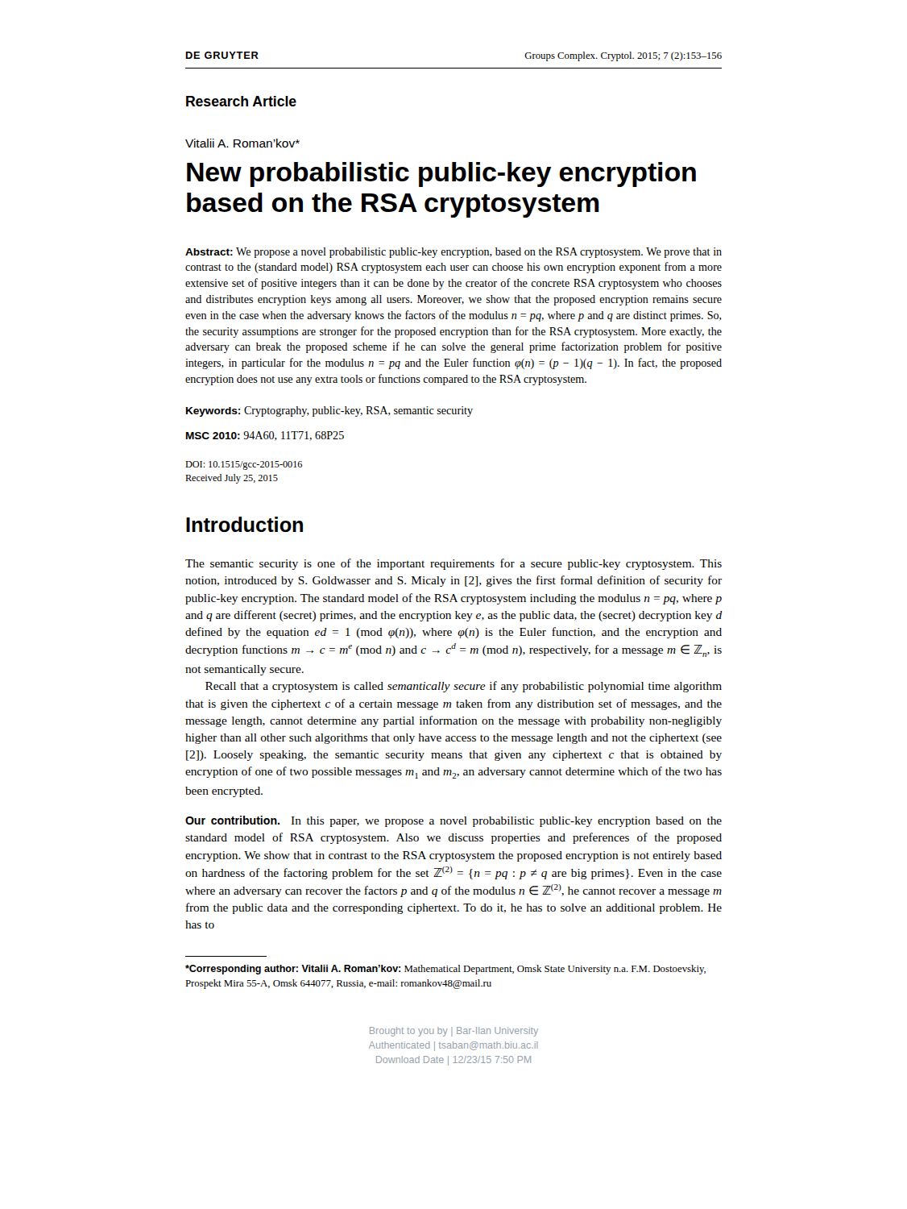DE GRUYTER Groups Complex. Cryptol. 2015; 7 (2):153–156
Research Article
Vitalii A. Roman’kov*
New probabilistic public-key encryption
based on the RSA cryptosystem
Abstract: We propose a novel probabilistic public-key encryption, based on the RSA cryptosystem. We prove that in contrast to the (standard model) RSA cryptosystem each user can choose his own encryption exponent from a more extensive set of positive integers than it can be done by the creator of the concrete RSA cryptosystem who chooses and distributes encryption keys among all users. Moreover, we show that the proposed encryption remains secure even in the case when the adversary knows the factors of the modulus n = pq, where p and q are distinct primes. So, the security assumptions are stronger for the proposed encryption than for the RSA cryptosystem. More exactly, the adversary can break the proposed scheme if he can solve the general prime factorization problem for positive integers, in particular for the modulus n = pq and the Euler function φ(n) = (p − 1)(q − 1). In fact, the proposed encryption does not use any extra tools or functions compared to the RSA cryptosystem.
Keywords: Cryptography, public-key, RSA, semantic security
MSC 2010: 94A60, 11T71, 68P25
DOI: 10.1515/gcc-2015-0016
Received July 25, 2015
Introduction
The semantic security is one of the important requirements for a secure public-key cryptosystem. This notion, introduced by S. Goldwasser and S. Micaly in [2], gives the first formal definition of security for public-key encryption. The standard model of the RSA cryptosystem including the modulus n = pq, where p and q are different (secret) primes, and the encryption key e, as the public data, the (secret) decryption key d defined by the equation ed = 1 (mod φ(n)), where φ(n) is the Euler function, and the encryption and decryption functions m → c = me (mod n) and c → cd = m (mod n), respectively, for a message m ∈ ℤn, is not semantically secure.
Recall that a cryptosystem is called semantically secure if any probabilistic polynomial time algorithm that is given the ciphertext c of a certain message m taken from any distribution set of messages, and the message length, cannot determine any partial information on the message with probability non-negligibly higher than all other such algorithms that only have access to the message length and not the ciphertext (see [2]). Loosely speaking, the semantic security means that given any ciphertext c that is obtained by encryption of one of two possible messages m1 and m2, an adversary cannot determine which of the two has been encrypted.
Our contribution. In this paper, we propose a novel probabilistic public-key encryption based on the standard model of RSA cryptosystem. Also we discuss properties and preferences of the proposed encryption. We show that in contrast to the RSA cryptosystem the proposed encryption is not entirely based on hardness of the factoring problem for the set ℤ(2) = {n = pq : p ≠ q are big primes}. Even in the case where an adversary can recover the factors p and q of the modulus n ∈ ℤ(2), he cannot recover a message m from the public data and the corresponding ciphertext. To do it, he has to solve an additional problem. He has to
*Corresponding author: Vitalii A. Roman’kov: Mathematical Department, Omsk State University n.a. F.M. Dostoevskiy, Prospekt Mira 55-A, Omsk 644077, Russia, e-mail: romankov48@mail.ru
Brought to you by | Bar-Ilan University
Authenticated | tsaban@math.biu.ac.il
Download Date | 12/23/15 7:50 PM